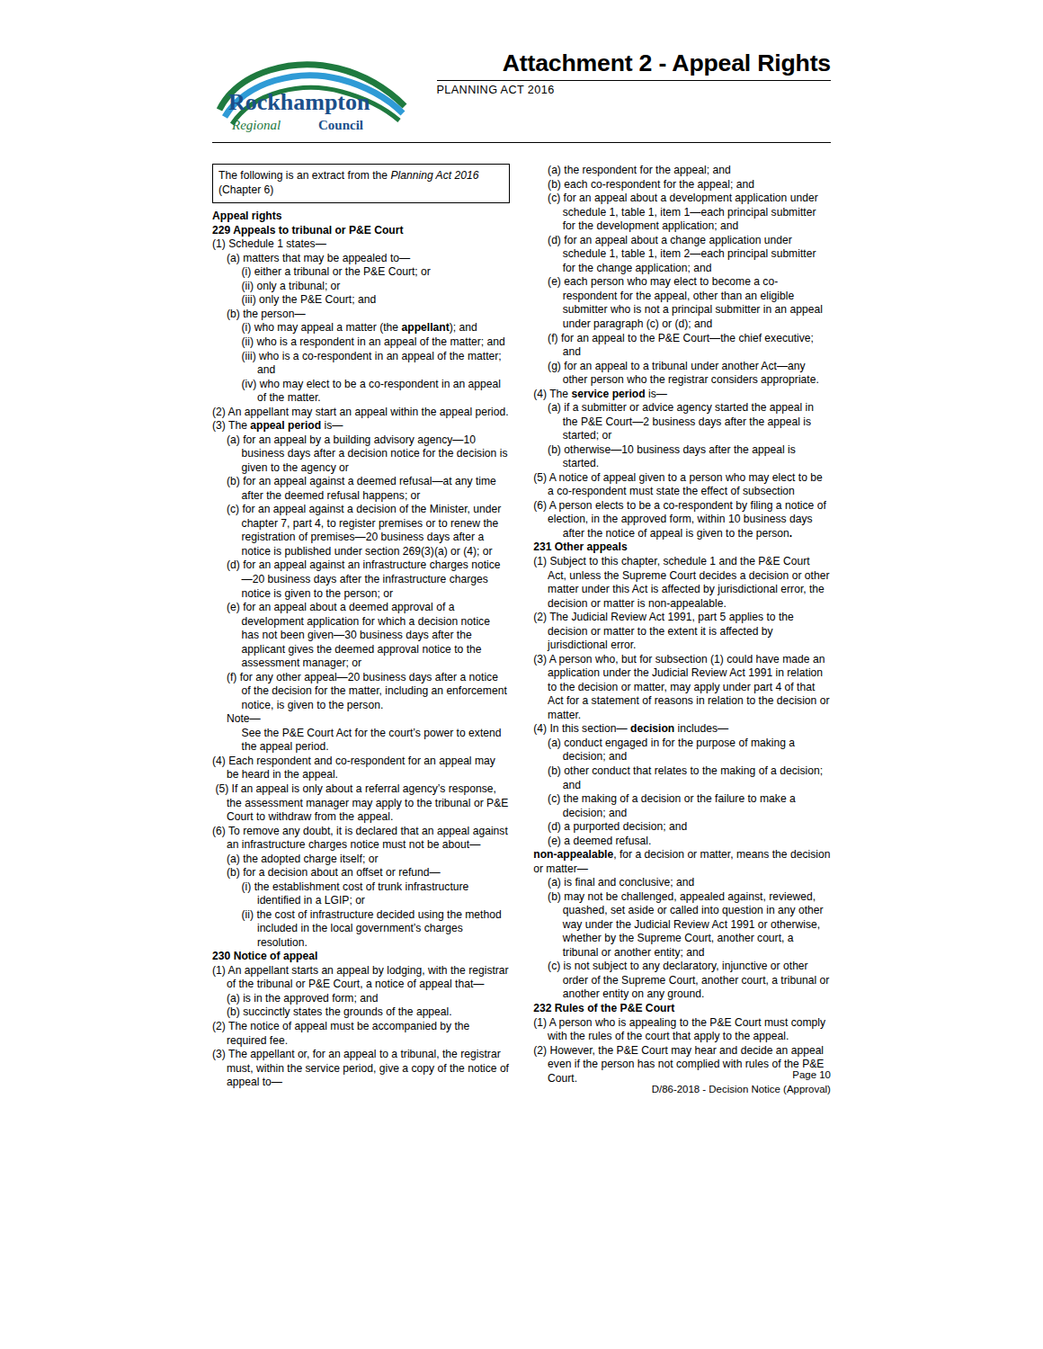Rockhampton Regional Council
Attachment 2 - Appeal Rights
PLANNING ACT 2016
The following is an extract from the Planning Act 2016 (Chapter 6)
Appeal rights
229 Appeals to tribunal or P&E Court
(1) Schedule 1 states—
(a) matters that may be appealed to—
(i) either a tribunal or the P&E Court; or
(ii) only a tribunal; or
(iii) only the P&E Court; and
(b) the person—
(i) who may appeal a matter (the appellant); and
(ii) who is a respondent in an appeal of the matter; and
(iii) who is a co-respondent in an appeal of the matter; and
(iv) who may elect to be a co-respondent in an appeal of the matter.
(2) An appellant may start an appeal within the appeal period.
(3) The appeal period is—
(a) for an appeal by a building advisory agency—10 business days after a decision notice for the decision is given to the agency or
(b) for an appeal against a deemed refusal—at any time after the deemed refusal happens; or
(c) for an appeal against a decision of the Minister, under chapter 7, part 4, to register premises or to renew the registration of premises—20 business days after a notice is published under section 269(3)(a) or (4); or
(d) for an appeal against an infrastructure charges notice—20 business days after the infrastructure charges notice is given to the person; or
(e) for an appeal about a deemed approval of a development application for which a decision notice has not been given—30 business days after the applicant gives the deemed approval notice to the assessment manager; or
(f) for any other appeal—20 business days after a notice of the decision for the matter, including an enforcement notice, is given to the person.
Note—
See the P&E Court Act for the court’s power to extend the appeal period.
(4) Each respondent and co-respondent for an appeal may be heard in the appeal.
(5) If an appeal is only about a referral agency’s response, the assessment manager may apply to the tribunal or P&E Court to withdraw from the appeal.
(6) To remove any doubt, it is declared that an appeal against an infrastructure charges notice must not be about—
(a) the adopted charge itself; or
(b) for a decision about an offset or refund—
(i) the establishment cost of trunk infrastructure identified in a LGIP; or
(ii) the cost of infrastructure decided using the method included in the local government’s charges resolution.
230 Notice of appeal
(1) An appellant starts an appeal by lodging, with the registrar of the tribunal or P&E Court, a notice of appeal that—
(a) is in the approved form; and
(b) succinctly states the grounds of the appeal.
(2) The notice of appeal must be accompanied by the required fee.
(3) The appellant or, for an appeal to a tribunal, the registrar must, within the service period, give a copy of the notice of appeal to—
(a) the respondent for the appeal; and
(b) each co-respondent for the appeal; and
(c) for an appeal about a development application under schedule 1, table 1, item 1—each principal submitter for the development application; and
(d) for an appeal about a change application under schedule 1, table 1, item 2—each principal submitter for the change application; and
(e) each person who may elect to become a co-respondent for the appeal, other than an eligible submitter who is not a principal submitter in an appeal under paragraph (c) or (d); and
(f) for an appeal to the P&E Court—the chief executive; and
(g) for an appeal to a tribunal under another Act—any other person who the registrar considers appropriate.
(4) The service period is—
(a) if a submitter or advice agency started the appeal in the P&E Court—2 business days after the appeal is started; or
(b) otherwise—10 business days after the appeal is started.
(5) A notice of appeal given to a person who may elect to be a co-respondent must state the effect of subsection
(6) A person elects to be a co-respondent by filing a notice of election, in the approved form, within 10 business days
after the notice of appeal is given to the person.
231 Other appeals
(1) Subject to this chapter, schedule 1 and the P&E Court Act, unless the Supreme Court decides a decision or other matter under this Act is affected by jurisdictional error, the decision or matter is non-appealable.
(2) The Judicial Review Act 1991, part 5 applies to the decision or matter to the extent it is affected by jurisdictional error.
(3) A person who, but for subsection (1) could have made an application under the Judicial Review Act 1991 in relation to the decision or matter, may apply under part 4 of that Act for a statement of reasons in relation to the decision or matter.
(4) In this section— decision includes—
(a) conduct engaged in for the purpose of making a decision; and
(b) other conduct that relates to the making of a decision; and
(c) the making of a decision or the failure to make a decision; and
(d) a purported decision; and
(e) a deemed refusal.
non-appealable, for a decision or matter, means the decision or matter—
(a) is final and conclusive; and
(b) may not be challenged, appealed against, reviewed, quashed, set aside or called into question in any other way under the Judicial Review Act 1991 or otherwise, whether by the Supreme Court, another court, a tribunal or another entity; and
(c) is not subject to any declaratory, injunctive or other order of the Supreme Court, another court, a tribunal or another entity on any ground.
232 Rules of the P&E Court
(1) A person who is appealing to the P&E Court must comply with the rules of the court that apply to the appeal.
(2) However, the P&E Court may hear and decide an appeal even if the person has not complied with rules of the P&E Court.
Page 10
D/86-2018 - Decision Notice (Approval)